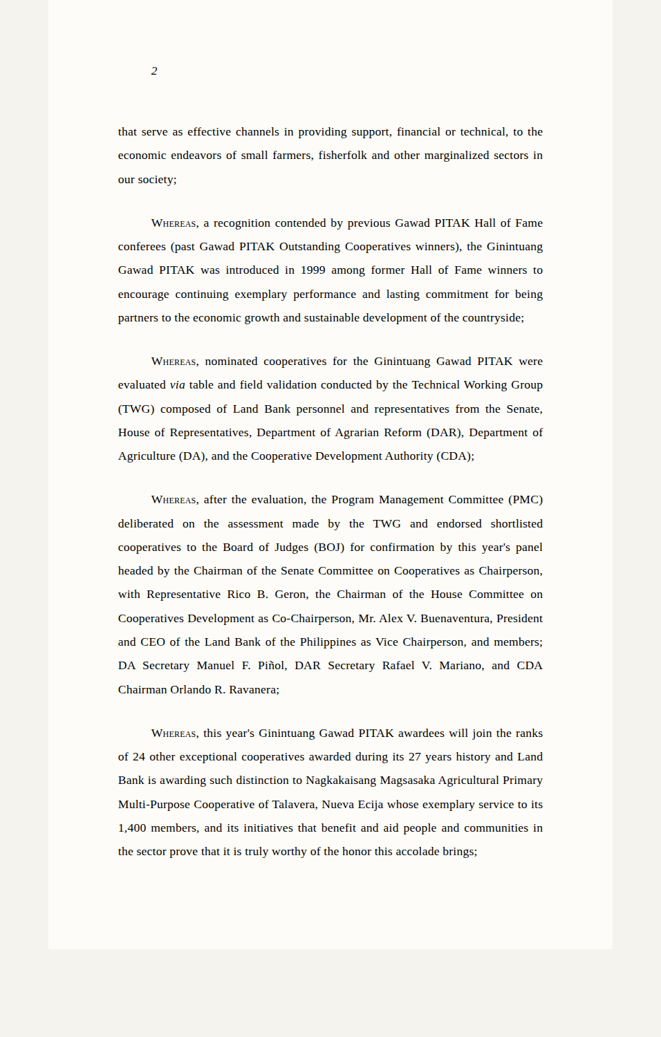2
that serve as effective channels in providing support, financial or technical, to the economic endeavors of small farmers, fisherfolk and other marginalized sectors in our society;
Whereas, a recognition contended by previous Gawad PITAK Hall of Fame conferees (past Gawad PITAK Outstanding Cooperatives winners), the Ginintuang Gawad PITAK was introduced in 1999 among former Hall of Fame winners to encourage continuing exemplary performance and lasting commitment for being partners to the economic growth and sustainable development of the countryside;
Whereas, nominated cooperatives for the Ginintuang Gawad PITAK were evaluated via table and field validation conducted by the Technical Working Group (TWG) composed of Land Bank personnel and representatives from the Senate, House of Representatives, Department of Agrarian Reform (DAR), Department of Agriculture (DA), and the Cooperative Development Authority (CDA);
Whereas, after the evaluation, the Program Management Committee (PMC) deliberated on the assessment made by the TWG and endorsed shortlisted cooperatives to the Board of Judges (BOJ) for confirmation by this year's panel headed by the Chairman of the Senate Committee on Cooperatives as Chairperson, with Representative Rico B. Geron, the Chairman of the House Committee on Cooperatives Development as Co-Chairperson, Mr. Alex V. Buenaventura, President and CEO of the Land Bank of the Philippines as Vice Chairperson, and members; DA Secretary Manuel F. Piñol, DAR Secretary Rafael V. Mariano, and CDA Chairman Orlando R. Ravanera;
Whereas, this year's Ginintuang Gawad PITAK awardees will join the ranks of 24 other exceptional cooperatives awarded during its 27 years history and Land Bank is awarding such distinction to Nagkakaisang Magsasaka Agricultural Primary Multi-Purpose Cooperative of Talavera, Nueva Ecija whose exemplary service to its 1,400 members, and its initiatives that benefit and aid people and communities in the sector prove that it is truly worthy of the honor this accolade brings;